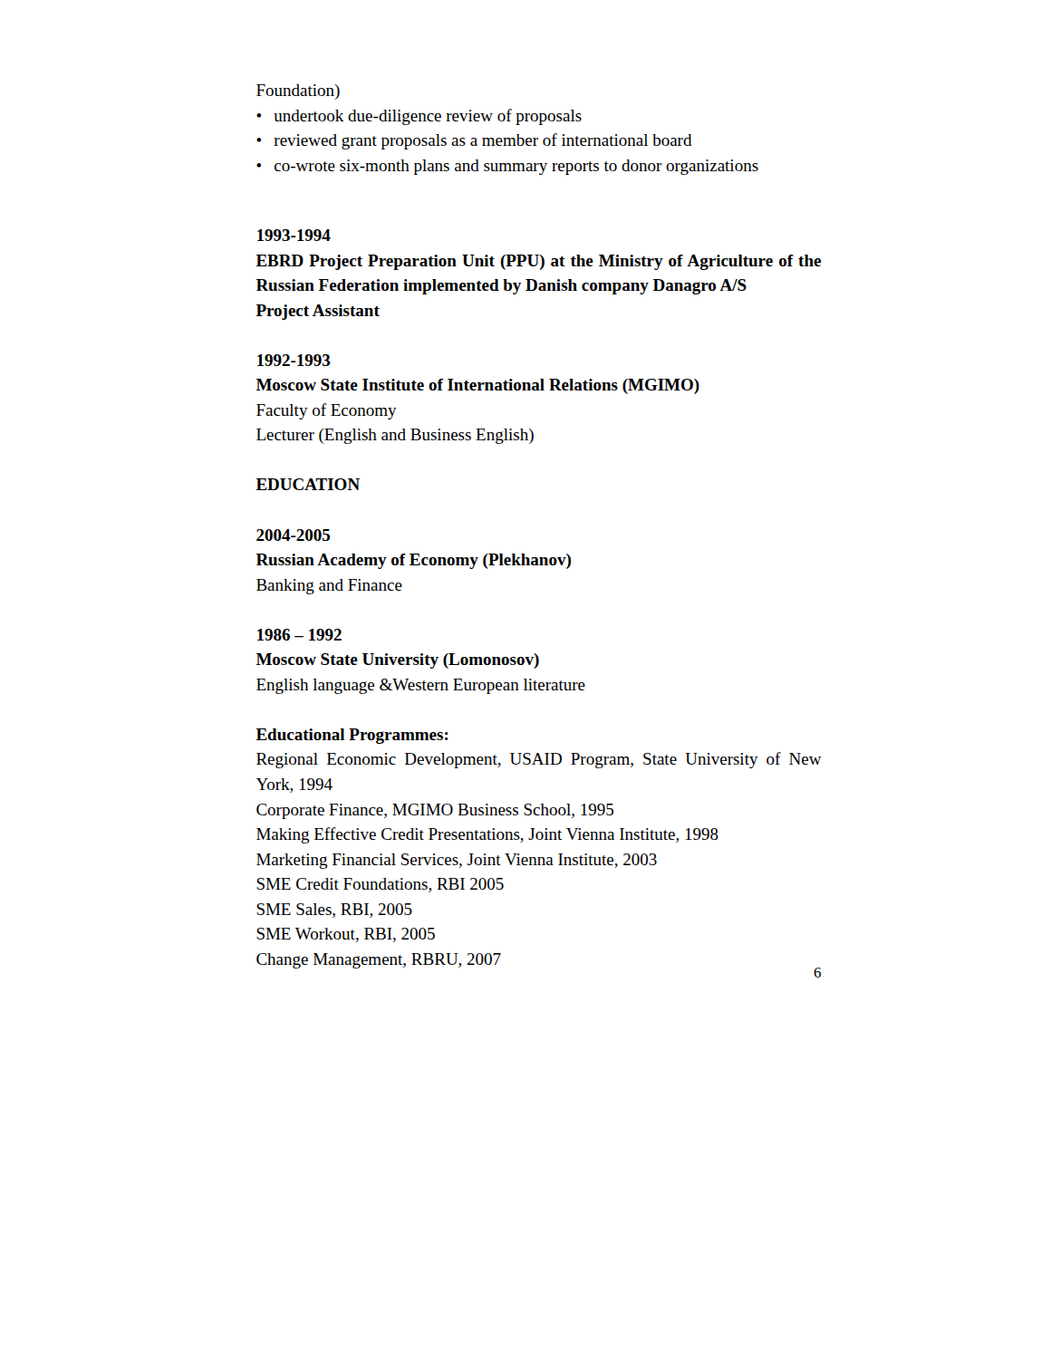Foundation)
undertook due-diligence review of proposals
reviewed grant proposals as a member of international board
co-wrote six-month plans and summary reports to donor organizations
1993-1994
EBRD Project Preparation Unit (PPU) at the Ministry of Agriculture of the Russian Federation implemented by Danish company Danagro A/S
Project Assistant
1992-1993
Moscow State Institute of International Relations (MGIMO)
Faculty of Economy
Lecturer (English and Business English)
EDUCATION
2004-2005
Russian Academy of Economy (Plekhanov)
Banking and Finance
1986 – 1992
Moscow State University (Lomonosov)
English language &Western European literature
Educational Programmes:
Regional Economic Development, USAID Program, State University of New York, 1994
Corporate Finance, MGIMO Business School, 1995
Making Effective Credit Presentations, Joint Vienna Institute, 1998
Marketing Financial Services, Joint Vienna Institute, 2003
SME Credit Foundations, RBI 2005
SME Sales, RBI, 2005
SME Workout, RBI, 2005
Change Management, RBRU, 2007
6